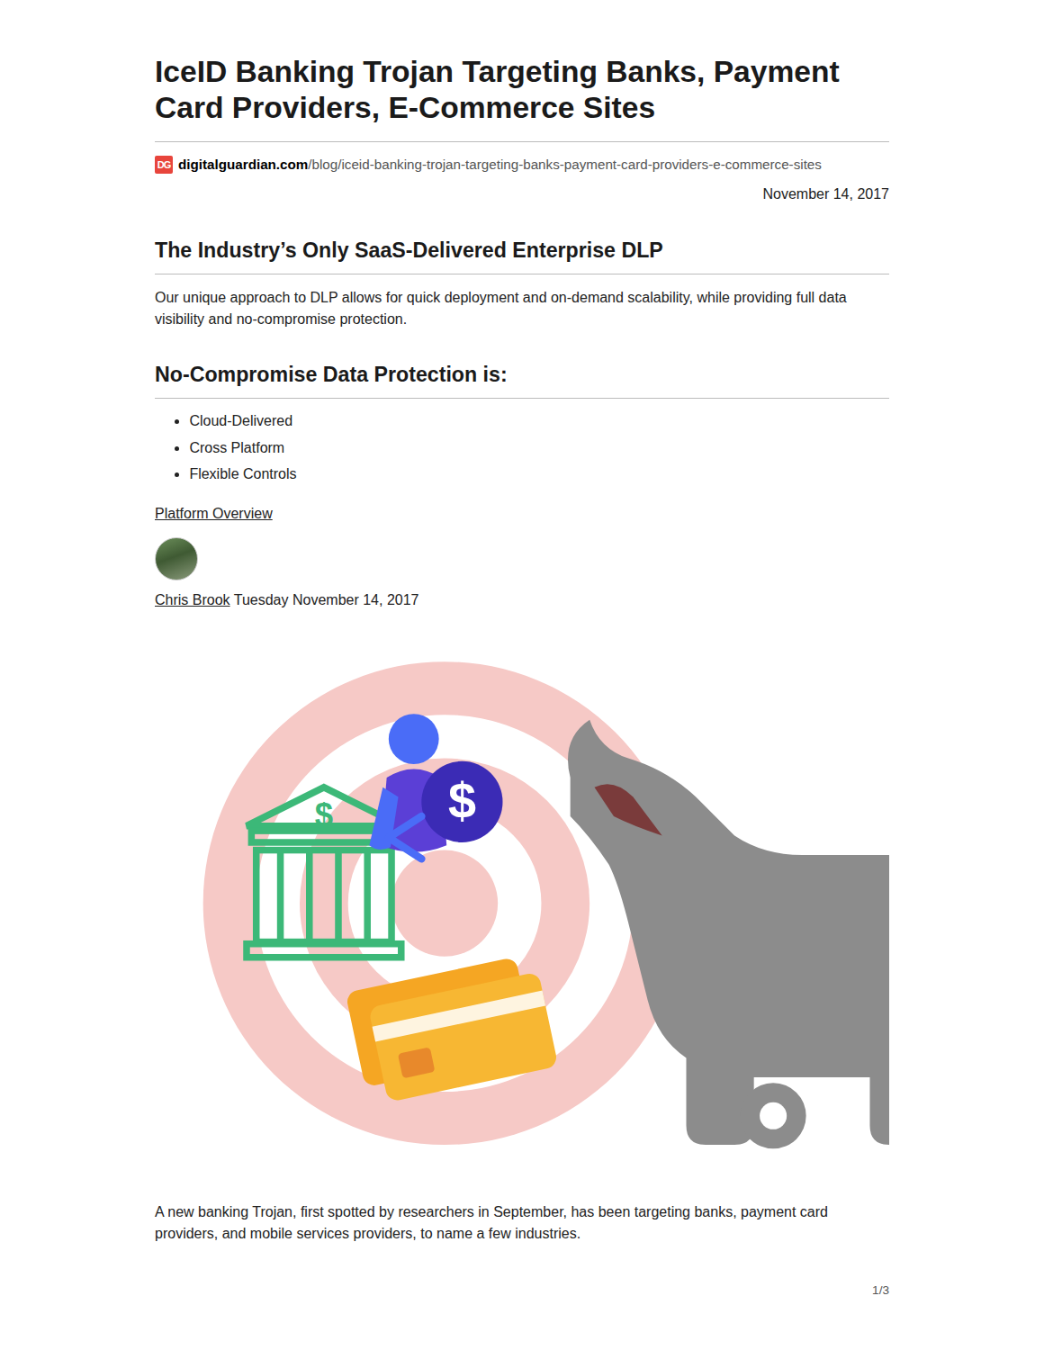IceID Banking Trojan Targeting Banks, Payment Card Providers, E-Commerce Sites
DG digitalguardian.com/blog/iceid-banking-trojan-targeting-banks-payment-card-providers-e-commerce-sites
November 14, 2017
The Industry’s Only SaaS-Delivered Enterprise DLP
Our unique approach to DLP allows for quick deployment and on-demand scalability, while providing full data visibility and no-compromise protection.
No-Compromise Data Protection is:
Cloud-Delivered
Cross Platform
Flexible Controls
Platform Overview
Chris Brook Tuesday November 14, 2017
$ $
A new banking Trojan, first spotted by researchers in September, has been targeting banks, payment card providers, and mobile services providers, to name a few industries.
1/3